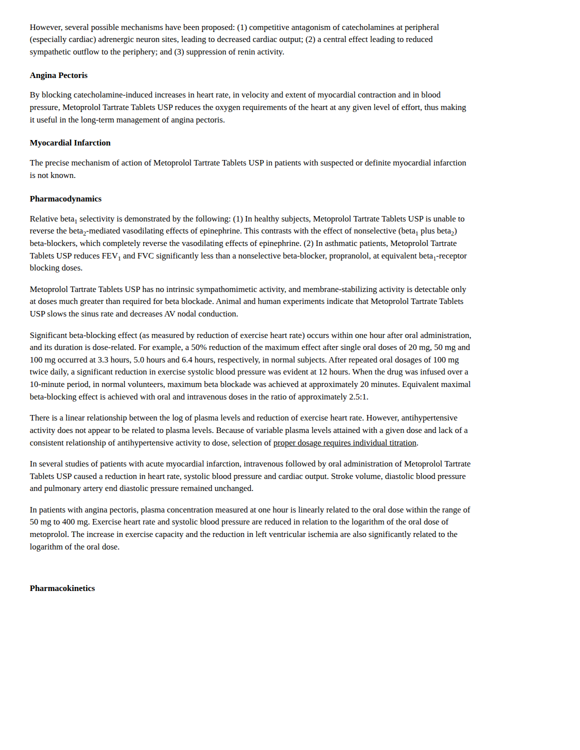However, several possible mechanisms have been proposed: (1) competitive antagonism of catecholamines at peripheral (especially cardiac) adrenergic neuron sites, leading to decreased cardiac output; (2) a central effect leading to reduced sympathetic outflow to the periphery; and (3) suppression of renin activity.
Angina Pectoris
By blocking catecholamine-induced increases in heart rate, in velocity and extent of myocardial contraction and in blood pressure, Metoprolol Tartrate Tablets USP reduces the oxygen requirements of the heart at any given level of effort, thus making it useful in the long-term management of angina pectoris.
Myocardial Infarction
The precise mechanism of action of Metoprolol Tartrate Tablets USP in patients with suspected or definite myocardial infarction is not known.
Pharmacodynamics
Relative beta1 selectivity is demonstrated by the following: (1) In healthy subjects, Metoprolol Tartrate Tablets USP is unable to reverse the beta2-mediated vasodilating effects of epinephrine. This contrasts with the effect of nonselective (beta1 plus beta2) beta-blockers, which completely reverse the vasodilating effects of epinephrine. (2) In asthmatic patients, Metoprolol Tartrate Tablets USP reduces FEV1 and FVC significantly less than a nonselective beta-blocker, propranolol, at equivalent beta1-receptor blocking doses.
Metoprolol Tartrate Tablets USP has no intrinsic sympathomimetic activity, and membrane-stabilizing activity is detectable only at doses much greater than required for beta blockade. Animal and human experiments indicate that Metoprolol Tartrate Tablets USP slows the sinus rate and decreases AV nodal conduction.
Significant beta-blocking effect (as measured by reduction of exercise heart rate) occurs within one hour after oral administration, and its duration is dose-related. For example, a 50% reduction of the maximum effect after single oral doses of 20 mg, 50 mg and 100 mg occurred at 3.3 hours, 5.0 hours and 6.4 hours, respectively, in normal subjects. After repeated oral dosages of 100 mg twice daily, a significant reduction in exercise systolic blood pressure was evident at 12 hours. When the drug was infused over a 10-minute period, in normal volunteers, maximum beta blockade was achieved at approximately 20 minutes. Equivalent maximal beta-blocking effect is achieved with oral and intravenous doses in the ratio of approximately 2.5:1.
There is a linear relationship between the log of plasma levels and reduction of exercise heart rate. However, antihypertensive activity does not appear to be related to plasma levels. Because of variable plasma levels attained with a given dose and lack of a consistent relationship of antihypertensive activity to dose, selection of proper dosage requires individual titration.
In several studies of patients with acute myocardial infarction, intravenous followed by oral administration of Metoprolol Tartrate Tablets USP caused a reduction in heart rate, systolic blood pressure and cardiac output. Stroke volume, diastolic blood pressure and pulmonary artery end diastolic pressure remained unchanged.
In patients with angina pectoris, plasma concentration measured at one hour is linearly related to the oral dose within the range of 50 mg to 400 mg. Exercise heart rate and systolic blood pressure are reduced in relation to the logarithm of the oral dose of metoprolol. The increase in exercise capacity and the reduction in left ventricular ischemia are also significantly related to the logarithm of the oral dose.
Pharmacokinetics